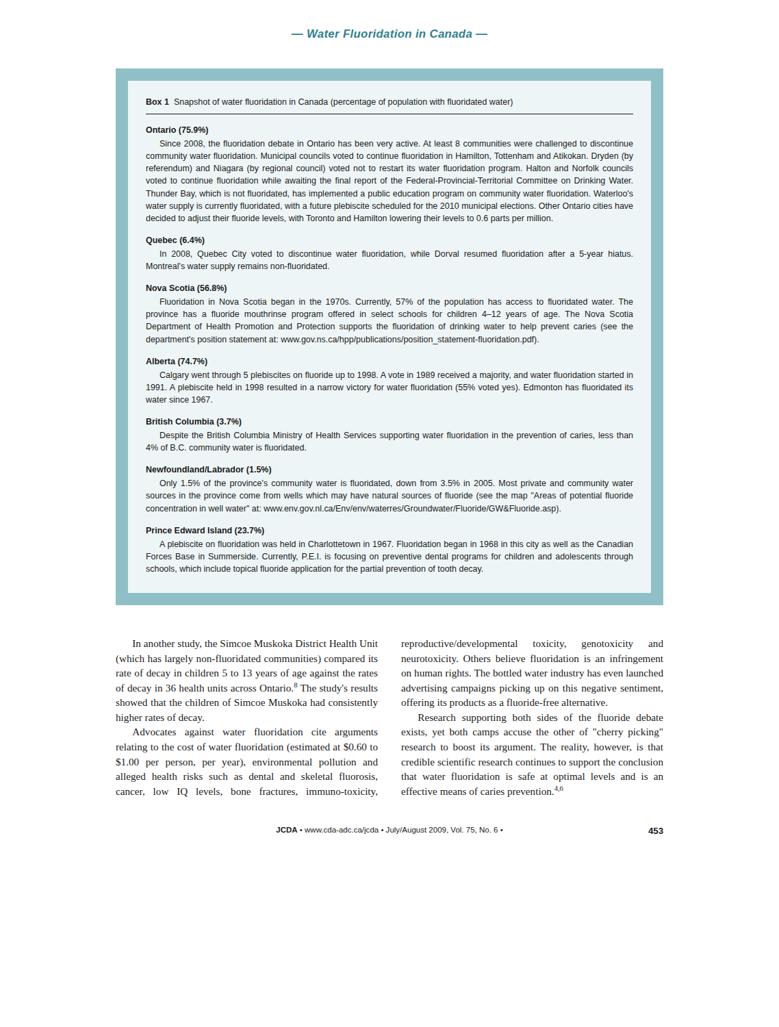— Water Fluoridation in Canada —
Box 1 Snapshot of water fluoridation in Canada (percentage of population with fluoridated water)
Ontario (75.9%)
Since 2008, the fluoridation debate in Ontario has been very active. At least 8 communities were challenged to discontinue community water fluoridation. Municipal councils voted to continue fluoridation in Hamilton, Tottenham and Atikokan. Dryden (by referendum) and Niagara (by regional council) voted not to restart its water fluoridation program. Halton and Norfolk councils voted to continue fluoridation while awaiting the final report of the Federal-Provincial-Territorial Committee on Drinking Water. Thunder Bay, which is not fluoridated, has implemented a public education program on community water fluoridation. Waterloo's water supply is currently fluoridated, with a future plebiscite scheduled for the 2010 municipal elections. Other Ontario cities have decided to adjust their fluoride levels, with Toronto and Hamilton lowering their levels to 0.6 parts per million.
Quebec (6.4%)
In 2008, Quebec City voted to discontinue water fluoridation, while Dorval resumed fluoridation after a 5-year hiatus. Montreal's water supply remains non-fluoridated.
Nova Scotia (56.8%)
Fluoridation in Nova Scotia began in the 1970s. Currently, 57% of the population has access to fluoridated water. The province has a fluoride mouthrinse program offered in select schools for children 4–12 years of age. The Nova Scotia Department of Health Promotion and Protection supports the fluoridation of drinking water to help prevent caries (see the department's position statement at: www.gov.ns.ca/hpp/publications/position_statement-fluoridation.pdf).
Alberta (74.7%)
Calgary went through 5 plebiscites on fluoride up to 1998. A vote in 1989 received a majority, and water fluoridation started in 1991. A plebiscite held in 1998 resulted in a narrow victory for water fluoridation (55% voted yes). Edmonton has fluoridated its water since 1967.
British Columbia (3.7%)
Despite the British Columbia Ministry of Health Services supporting water fluoridation in the prevention of caries, less than 4% of B.C. community water is fluoridated.
Newfoundland/Labrador (1.5%)
Only 1.5% of the province's community water is fluoridated, down from 3.5% in 2005. Most private and community water sources in the province come from wells which may have natural sources of fluoride (see the map "Areas of potential fluoride concentration in well water" at: www.env.gov.nl.ca/Env/env/waterres/Groundwater/Fluoride/GW&Fluoride.asp).
Prince Edward Island (23.7%)
A plebiscite on fluoridation was held in Charlottetown in 1967. Fluoridation began in 1968 in this city as well as the Canadian Forces Base in Summerside. Currently, P.E.I. is focusing on preventive dental programs for children and adolescents through schools, which include topical fluoride application for the partial prevention of tooth decay.
In another study, the Simcoe Muskoka District Health Unit (which has largely non-fluoridated communities) compared its rate of decay in children 5 to 13 years of age against the rates of decay in 36 health units across Ontario.8 The study's results showed that the children of Simcoe Muskoka had consistently higher rates of decay.
Advocates against water fluoridation cite arguments relating to the cost of water fluoridation (estimated at $0.60 to $1.00 per person, per year), environmental pollution and alleged health risks such as dental and skeletal fluorosis, cancer, low IQ levels, bone fractures, immuno-toxicity, reproductive/developmental toxicity, genotoxicity and neurotoxicity. Others believe fluoridation is an infringement on human rights. The bottled water industry has even launched advertising campaigns picking up on this negative sentiment, offering its products as a fluoride-free alternative.
Research supporting both sides of the fluoride debate exists, yet both camps accuse the other of "cherry picking" research to boost its argument. The reality, however, is that credible scientific research continues to support the conclusion that water fluoridation is safe at optimal levels and is an effective means of caries prevention.4,6
JCDA • www.cda-adc.ca/jcda • July/August 2009, Vol. 75, No. 6 •
453